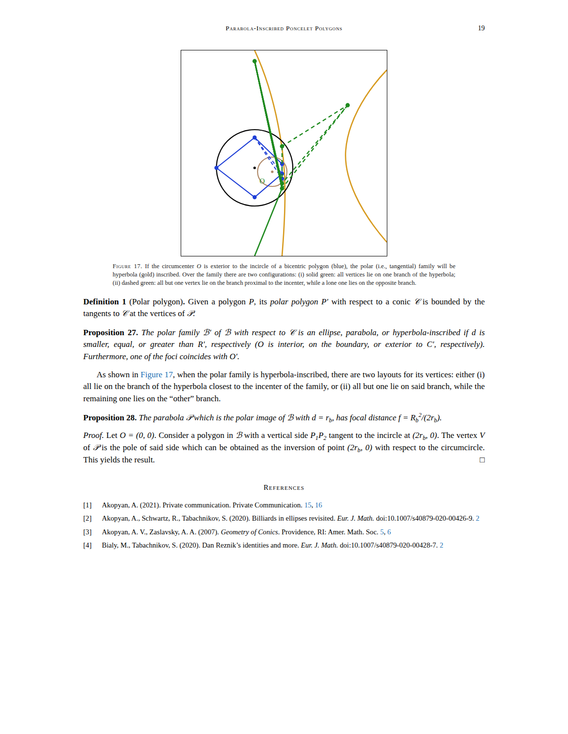Parabola-Inscribed Poncelet Polygons 19
O
Figure 17. If the circumcenter O is exterior to the incircle of a bicentric polygon (blue), the polar (i.e., tangential) family will be hyperbola (gold) inscribed. Over the family there are two configurations: (i) solid green: all vertices lie on one branch of the hyperbola; (ii) dashed green: all but one vertex lie on the branch proximal to the incenter, while a lone one lies on the opposite branch.
Definition 1 (Polar polygon). Given a polygon P, its polar polygon P′ with respect to a conic 𝒞 is bounded by the tangents to 𝒞 at the vertices of 𝒫.
Proposition 27. The polar family ℬ′ of ℬ with respect to 𝒞 is an ellipse, parabola, or hyperbola-inscribed if d is smaller, equal, or greater than R′, respectively (O is interior, on the boundary, or exterior to C′, respectively). Furthermore, one of the foci coincides with O′.
As shown in Figure 17, when the polar family is hyperbola-inscribed, there are two layouts for its vertices: either (i) all lie on the branch of the hyperbola closest to the incenter of the family, or (ii) all but one lie on said branch, while the remaining one lies on the “other” branch.
Proposition 28. The parabola 𝒫 which is the polar image of ℬ with d = rb, has focal distance f = Rb2/(2rb).
Proof. Let O = (0, 0). Consider a polygon in ℬ with a vertical side P1P2 tangent to the incircle at (2rb, 0). The vertex V of 𝒫 is the pole of said side which can be obtained as the inversion of point (2rb, 0) with respect to the circumcircle. This yields the result. □
References
[1] Akopyan, A. (2021). Private communication. Private Communication. 15, 16
[2] Akopyan, A., Schwartz, R., Tabachnikov, S. (2020). Billiards in ellipses revisited. Eur. J. Math. doi:10.1007/s40879-020-00426-9. 2
[3] Akopyan, A. V., Zaslavsky, A. A. (2007). Geometry of Conics. Providence, RI: Amer. Math. Soc. 5, 6
[4] Bialy, M., Tabachnikov, S. (2020). Dan Reznik’s identities and more. Eur. J. Math. doi:10.1007/s40879-020-00428-7. 2